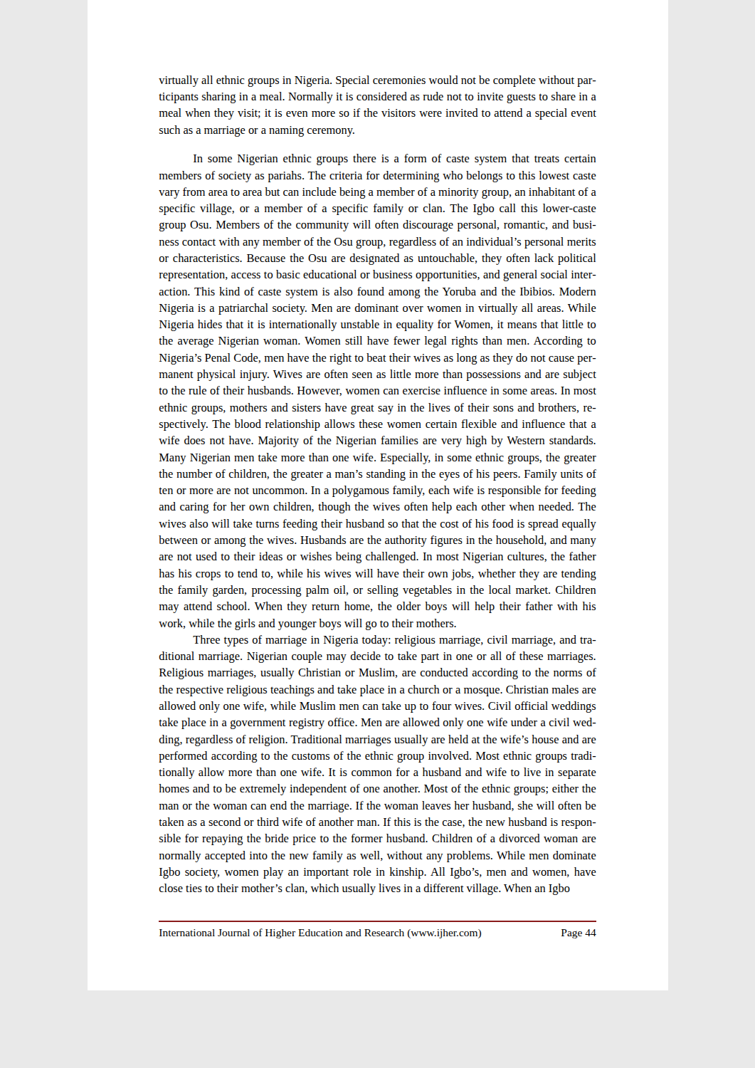virtually all ethnic groups in Nigeria. Special ceremonies would not be complete without participants sharing in a meal. Normally it is considered as rude not to invite guests to share in a meal when they visit; it is even more so if the visitors were invited to attend a special event such as a marriage or a naming ceremony.
In some Nigerian ethnic groups there is a form of caste system that treats certain members of society as pariahs. The criteria for determining who belongs to this lowest caste vary from area to area but can include being a member of a minority group, an inhabitant of a specific village, or a member of a specific family or clan. The Igbo call this lower-caste group Osu. Members of the community will often discourage personal, romantic, and business contact with any member of the Osu group, regardless of an individual’s personal merits or characteristics. Because the Osu are designated as untouchable, they often lack political representation, access to basic educational or business opportunities, and general social interaction. This kind of caste system is also found among the Yoruba and the Ibibios. Modern Nigeria is a patriarchal society. Men are dominant over women in virtually all areas. While Nigeria hides that it is internationally unstable in equality for Women, it means that little to the average Nigerian woman. Women still have fewer legal rights than men. According to Nigeria’s Penal Code, men have the right to beat their wives as long as they do not cause permanent physical injury. Wives are often seen as little more than possessions and are subject to the rule of their husbands. However, women can exercise influence in some areas. In most ethnic groups, mothers and sisters have great say in the lives of their sons and brothers, respectively. The blood relationship allows these women certain flexible and influence that a wife does not have. Majority of the Nigerian families are very high by Western standards. Many Nigerian men take more than one wife. Especially, in some ethnic groups, the greater the number of children, the greater a man’s standing in the eyes of his peers. Family units of ten or more are not uncommon. In a polygamous family, each wife is responsible for feeding and caring for her own children, though the wives often help each other when needed. The wives also will take turns feeding their husband so that the cost of his food is spread equally between or among the wives. Husbands are the authority figures in the household, and many are not used to their ideas or wishes being challenged. In most Nigerian cultures, the father has his crops to tend to, while his wives will have their own jobs, whether they are tending the family garden, processing palm oil, or selling vegetables in the local market. Children may attend school. When they return home, the older boys will help their father with his work, while the girls and younger boys will go to their mothers.
Three types of marriage in Nigeria today: religious marriage, civil marriage, and traditional marriage. Nigerian couple may decide to take part in one or all of these marriages. Religious marriages, usually Christian or Muslim, are conducted according to the norms of the respective religious teachings and take place in a church or a mosque. Christian males are allowed only one wife, while Muslim men can take up to four wives. Civil official weddings take place in a government registry office. Men are allowed only one wife under a civil wedding, regardless of religion. Traditional marriages usually are held at the wife’s house and are performed according to the customs of the ethnic group involved. Most ethnic groups traditionally allow more than one wife. It is common for a husband and wife to live in separate homes and to be extremely independent of one another. Most of the ethnic groups; either the man or the woman can end the marriage. If the woman leaves her husband, she will often be taken as a second or third wife of another man. If this is the case, the new husband is responsible for repaying the bride price to the former husband. Children of a divorced woman are normally accepted into the new family as well, without any problems. While men dominate Igbo society, women play an important role in kinship. All Igbo’s, men and women, have close ties to their mother’s clan, which usually lives in a different village. When an Igbo
International Journal of Higher Education and Research (www.ijher.com)
Page 44